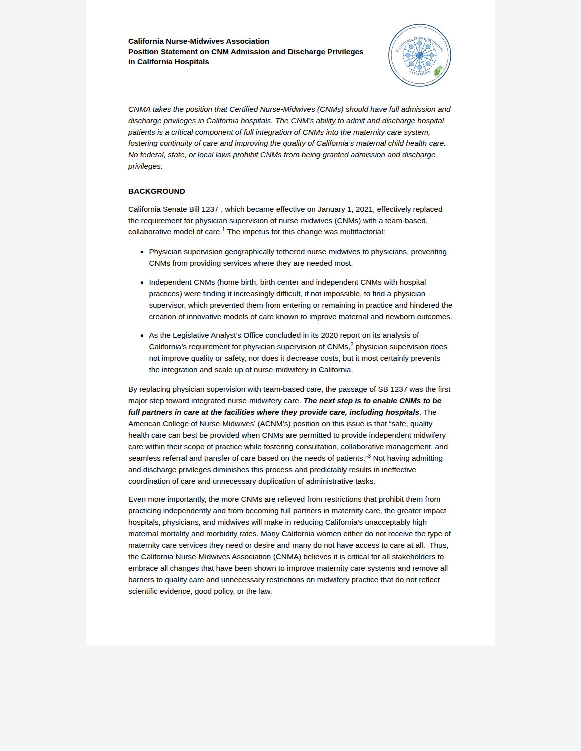California Nurse-Midwives Association logo California Nurse-Midwives Association
California Nurse-Midwives Association Position Statement on CNM Admission and Discharge Privileges in California Hospitals
CNMA takes the position that Certified Nurse-Midwives (CNMs) should have full admission and discharge privileges in California hospitals. The CNM’s ability to admit and discharge hospital patients is a critical component of full integration of CNMs into the maternity care system, fostering continuity of care and improving the quality of California’s maternal child health care. No federal, state, or local laws prohibit CNMs from being granted admission and discharge privileges.
BACKGROUND
California Senate Bill 1237 , which became effective on January 1, 2021, effectively replaced the requirement for physician supervision of nurse-midwives (CNMs) with a team-based, collaborative model of care.1 The impetus for this change was multifactorial:
Physician supervision geographically tethered nurse-midwives to physicians, preventing CNMs from providing services where they are needed most.
Independent CNMs (home birth, birth center and independent CNMs with hospital practices) were finding it increasingly difficult, if not impossible, to find a physician supervisor, which prevented them from entering or remaining in practice and hindered the creation of innovative models of care known to improve maternal and newborn outcomes.
As the Legislative Analyst’s Office concluded in its 2020 report on its analysis of California’s requirement for physician supervision of CNMs,2 physician supervision does not improve quality or safety, nor does it decrease costs, but it most certainly prevents the integration and scale up of nurse-midwifery in California.
By replacing physician supervision with team-based care, the passage of SB 1237 was the first major step toward integrated nurse-midwifery care. The next step is to enable CNMs to be full partners in care at the facilities where they provide care, including hospitals. The American College of Nurse-Midwives’ (ACNM’s) position on this issue is that “safe, quality health care can best be provided when CNMs are permitted to provide independent midwifery care within their scope of practice while fostering consultation, collaborative management, and seamless referral and transfer of care based on the needs of patients.”3 Not having admitting and discharge privileges diminishes this process and predictably results in ineffective coordination of care and unnecessary duplication of administrative tasks.
Even more importantly, the more CNMs are relieved from restrictions that prohibit them from practicing independently and from becoming full partners in maternity care, the greater impact hospitals, physicians, and midwives will make in reducing California’s unacceptably high maternal mortality and morbidity rates. Many California women either do not receive the type of maternity care services they need or desire and many do not have access to care at all. Thus, the California Nurse-Midwives Association (CNMA) believes it is critical for all stakeholders to embrace all changes that have been shown to improve maternity care systems and remove all barriers to quality care and unnecessary restrictions on midwifery practice that do not reflect scientific evidence, good policy, or the law.